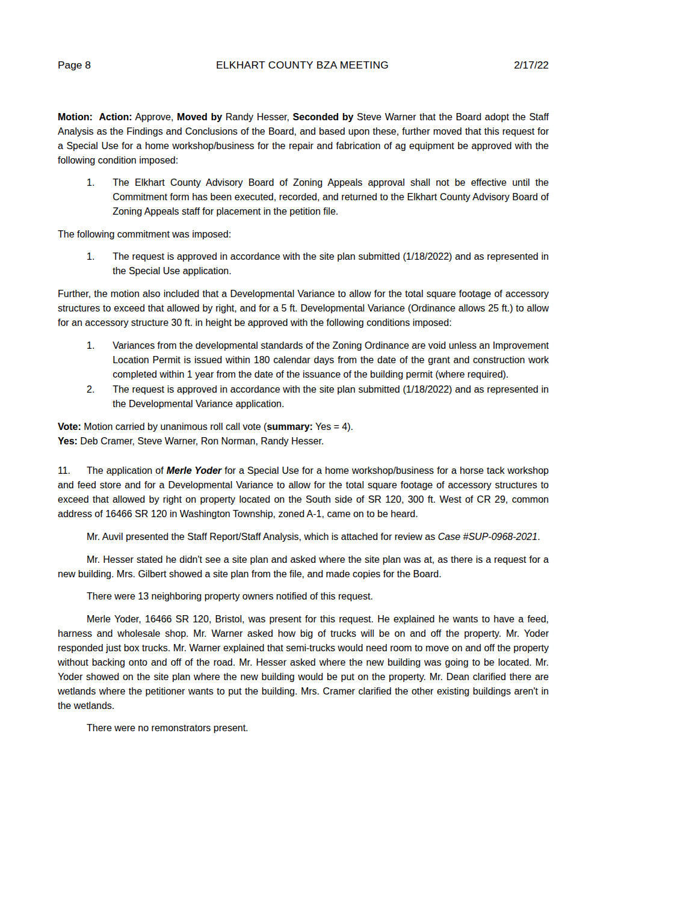Page 8 ELKHART COUNTY BZA MEETING 2/17/22
Motion: Action: Approve, Moved by Randy Hesser, Seconded by Steve Warner that the Board adopt the Staff Analysis as the Findings and Conclusions of the Board, and based upon these, further moved that this request for a Special Use for a home workshop/business for the repair and fabrication of ag equipment be approved with the following condition imposed:
The Elkhart County Advisory Board of Zoning Appeals approval shall not be effective until the Commitment form has been executed, recorded, and returned to the Elkhart County Advisory Board of Zoning Appeals staff for placement in the petition file.
The following commitment was imposed:
The request is approved in accordance with the site plan submitted (1/18/2022) and as represented in the Special Use application.
Further, the motion also included that a Developmental Variance to allow for the total square footage of accessory structures to exceed that allowed by right, and for a 5 ft. Developmental Variance (Ordinance allows 25 ft.) to allow for an accessory structure 30 ft. in height be approved with the following conditions imposed:
Variances from the developmental standards of the Zoning Ordinance are void unless an Improvement Location Permit is issued within 180 calendar days from the date of the grant and construction work completed within 1 year from the date of the issuance of the building permit (where required).
The request is approved in accordance with the site plan submitted (1/18/2022) and as represented in the Developmental Variance application.
Vote: Motion carried by unanimous roll call vote (summary: Yes = 4).
Yes: Deb Cramer, Steve Warner, Ron Norman, Randy Hesser.
11. The application of Merle Yoder for a Special Use for a home workshop/business for a horse tack workshop and feed store and for a Developmental Variance to allow for the total square footage of accessory structures to exceed that allowed by right on property located on the South side of SR 120, 300 ft. West of CR 29, common address of 16466 SR 120 in Washington Township, zoned A-1, came on to be heard.
Mr. Auvil presented the Staff Report/Staff Analysis, which is attached for review as Case #SUP-0968-2021.
Mr. Hesser stated he didn't see a site plan and asked where the site plan was at, as there is a request for a new building. Mrs. Gilbert showed a site plan from the file, and made copies for the Board.
There were 13 neighboring property owners notified of this request.
Merle Yoder, 16466 SR 120, Bristol, was present for this request. He explained he wants to have a feed, harness and wholesale shop. Mr. Warner asked how big of trucks will be on and off the property. Mr. Yoder responded just box trucks. Mr. Warner explained that semi-trucks would need room to move on and off the property without backing onto and off of the road. Mr. Hesser asked where the new building was going to be located. Mr. Yoder showed on the site plan where the new building would be put on the property. Mr. Dean clarified there are wetlands where the petitioner wants to put the building. Mrs. Cramer clarified the other existing buildings aren't in the wetlands.
There were no remonstrators present.